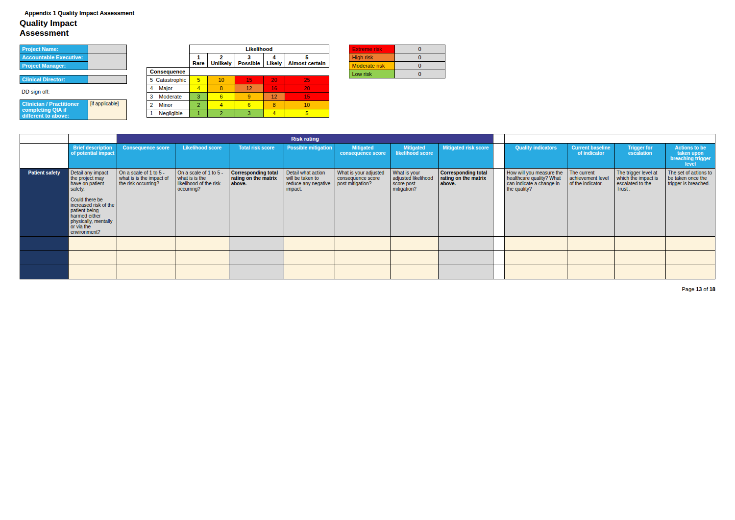Appendix 1 Quality Impact Assessment
Quality Impact Assessment
| Project Name: | |
| Accountable Executive: | |
| Project Manager: |
| Clinical Director: | |
DD sign off:
| Clinician / Practitioner completing QIA if different to above: | [if applicable] |
| | Likelihood |
| | 1 Rare | 2 Unlikely | 3 Possible | 4 Likely | 5 Almost certain |
| Consequence | |
| 5 Catastrophic | 5 | 10 | 15 | 20 | 25 |
| 4 Major | 4 | 8 | 12 | 16 | 20 |
| 3 Moderate | 3 | 6 | 9 | 12 | 15 |
| 2 Minor | 2 | 4 | 6 | 8 | 10 |
| 1 Negligible | 1 | 2 | 3 | 4 | 5 |
| Extreme risk | 0 |
| High risk | 0 |
| Moderate risk | 0 |
| Low risk | 0 |
| | | Risk rating | | |
| --- | --- | --- | --- | --- |
| | Brief description of potential impact | Consequence score | Likelihood score | Total risk score | Possible mitigation | Mitigated consequence score | Mitigated likelihood score | Mitigated risk score | | Quality indicators | Current baseline of indicator | Trigger for escalation | Actions to be taken upon breaching trigger level |
| Patient safety | Detail any impact the project may have on patient safety. Could there be increased risk of the patient being harmed either physically, mentally or via the environment? | On a scale of 1 to 5 - what is is the impact of the risk occurring? | On a scale of 1 to 5 - what is is the likelihood of the risk occurring? | Corresponding total rating on the matrix above. | Detail what action will be taken to reduce any negative impact. | What is your adjusted consequence score post mitigation? | What is your adjusted likelihood score post mitigation? | Corresponding total rating on the matrix above. | | How will you measure the healthcare quality? What can indicate a change in the quality? | The current achievement level of the indicator. | The trigger level at which the impact is escalated to the Trust . | The set of actions to be taken once the trigger is breached. |
Page 13 of 18